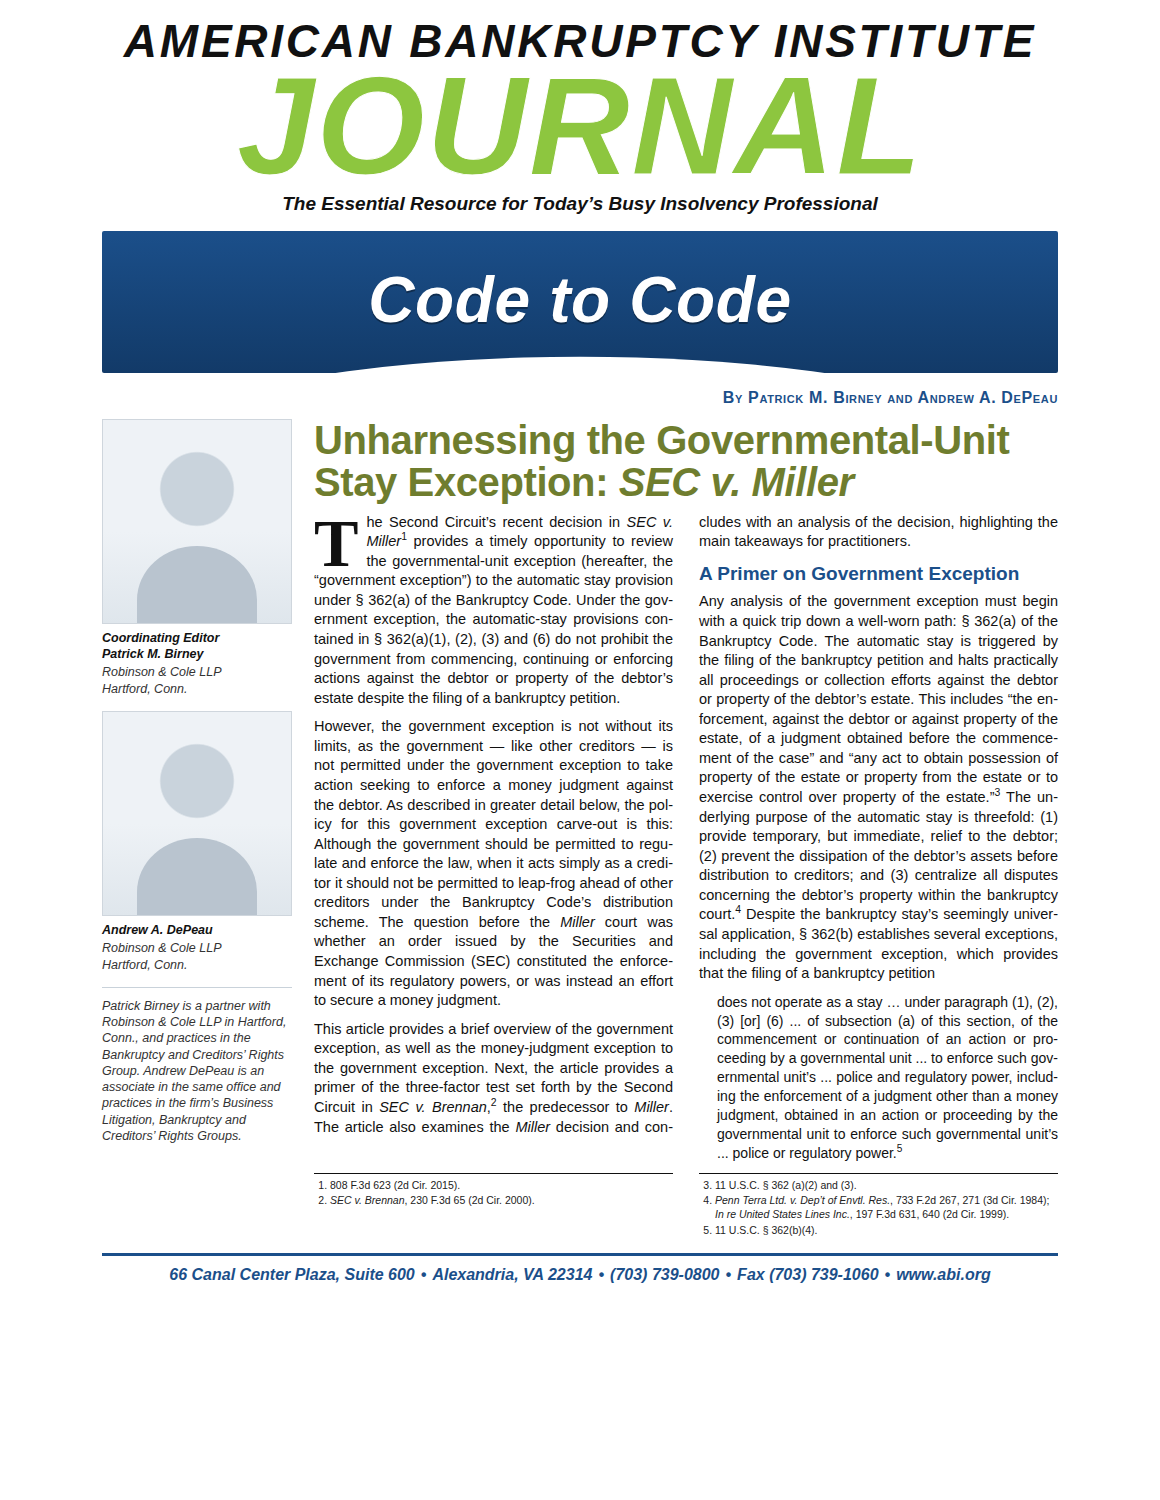AMERICAN BANKRUPTCY INSTITUTE
JOURNAL
The Essential Resource for Today’s Busy Insolvency Professional
Code to Code
BY PATRICK M. BIRNEY AND ANDREW A. DEPEAU
Coordinating Editor Patrick M. Birney
Robinson & Cole LLP
Hartford, Conn.
Andrew A. DePeau
Robinson & Cole LLP
Hartford, Conn.
Patrick Birney is a partner with Robinson & Cole LLP in Hartford, Conn., and practices in the Bankruptcy and Creditors’ Rights Group. Andrew DePeau is an associate in the same office and practices in the firm’s Business Litigation, Bankruptcy and Creditors’ Rights Groups.
Unharnessing the Governmental-Unit Stay Exception: SEC v. Miller
The Second Circuit’s recent decision in SEC v. Miller1 provides a timely opportunity to review the governmental-unit exception (hereafter, the “government exception”) to the automatic stay provision under § 362(a) of the Bankruptcy Code. Under the government exception, the automatic-stay provisions contained in § 362(a)(1), (2), (3) and (6) do not prohibit the government from commencing, continuing or enforcing actions against the debtor or property of the debtor’s estate despite the filing of a bankruptcy petition.
However, the government exception is not without its limits, as the government — like other creditors — is not permitted under the government exception to take action seeking to enforce a money judgment against the debtor. As described in greater detail below, the policy for this government exception carve-out is this: Although the government should be permitted to regulate and enforce the law, when it acts simply as a creditor it should not be permitted to leap-frog ahead of other creditors under the Bankruptcy Code’s distribution scheme. The question before the Miller court was whether an order issued by the Securities and Exchange Commission (SEC) constituted the enforcement of its regulatory powers, or was instead an effort to secure a money judgment.
This article provides a brief overview of the government exception, as well as the money-judgment exception to the government exception. Next, the article provides a primer of the three-factor test set forth by the Second Circuit in SEC v. Brennan,2 the predecessor to Miller. The article also examines the Miller decision and concludes with an analysis of the decision, highlighting the main takeaways for practitioners.
A Primer on Government Exception
Any analysis of the government exception must begin with a quick trip down a well-worn path: § 362(a) of the Bankruptcy Code. The automatic stay is triggered by the filing of the bankruptcy petition and halts practically all proceedings or collection efforts against the debtor or property of the debtor’s estate. This includes “the enforcement, against the debtor or against property of the estate, of a judgment obtained before the commencement of the case” and “any act to obtain possession of property of the estate or property from the estate or to exercise control over property of the estate.”3 The underlying purpose of the automatic stay is threefold: (1) provide temporary, but immediate, relief to the debtor; (2) prevent the dissipation of the debtor’s assets before distribution to creditors; and (3) centralize all disputes concerning the debtor’s property within the bankruptcy court.4 Despite the bankruptcy stay’s seemingly universal application, § 362(b) establishes several exceptions, including the government exception, which provides that the filing of a bankruptcy petition
does not operate as a stay … under paragraph (1), (2), (3) [or] (6) ... of subsection (a) of this section, of the commencement or continuation of an action or proceeding by a governmental unit ... to enforce such governmental unit’s ... police and regulatory power, including the enforcement of a judgment other than a money judgment, obtained in an action or proceeding by the governmental unit to enforce such governmental unit’s ... police or regulatory power.5
808 F.3d 623 (2d Cir. 2015).
SEC v. Brennan, 230 F.3d 65 (2d Cir. 2000).
11 U.S.C. § 362 (a)(2) and (3).
Penn Terra Ltd. v. Dep’t of Envtl. Res., 733 F.2d 267, 271 (3d Cir. 1984); In re United States Lines Inc., 197 F.3d 631, 640 (2d Cir. 1999).
11 U.S.C. § 362(b)(4).
66 Canal Center Plaza, Suite 600•Alexandria, VA 22314•(703) 739-0800•Fax (703) 739-1060•www.abi.org